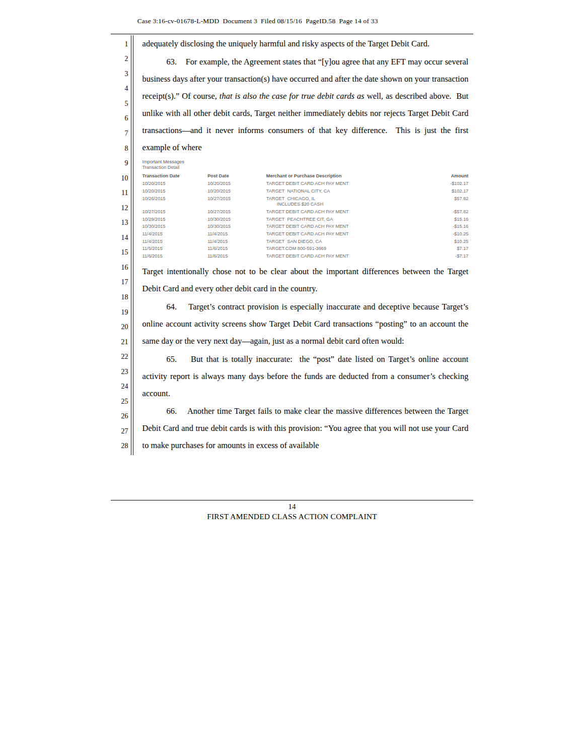Case 3:16-cv-01678-L-MDD Document 3 Filed 08/15/16 PageID.58 Page 14 of 33
12345678910111213141516171819202122232425262728
adequately disclosing the uniquely harmful and risky aspects of the Target Debit Card.
63. For example, the Agreement states that “[y]ou agree that any EFT may occur several business days after your transaction(s) have occurred and after the date shown on your transaction receipt(s).” Of course, that is also the case for true debit cards as well, as described above. But unlike with all other debit cards, Target neither immediately debits nor rejects Target Debit Card transactions—and it never informs consumers of that key difference. This is just the first example of where
Important Messages
Transaction Detail
| Transaction Date | Post Date | Merchant or Purchase Description | Amount |
| --- | --- | --- | --- |
| 10/20/2015 | 10/20/2015 | TARGET DEBIT CARD ACH PAY MENT | -$102.17 |
| 10/20/2015 | 10/20/2015 | TARGET NATIONAL CITY, CA | $102.17 |
| 10/26/2015 | 10/27/2015 | TARGET CHICAGO, IL INCLUDES $20 CASH | $57.82 |
| 10/27/2015 | 10/27/2015 | TARGET DEBIT CARD ACH PAY MENT | -$57.82 |
| 10/29/2015 | 10/30/2015 | TARGET PEACHTREE CIT, GA | $15.16 |
| 10/30/2015 | 10/30/2015 | TARGET DEBIT CARD ACH PAY MENT | -$15.16 |
| 11/4/2015 | 11/4/2015 | TARGET DEBIT CARD ACH PAY MENT | -$10.25 |
| 11/4/2015 | 11/4/2015 | TARGET SAN DIEGO, CA | $10.25 |
| 11/5/2015 | 11/6/2015 | TARGET.COM 800-591-3869 | $7.17 |
| 11/6/2015 | 11/6/2015 | TARGET DEBIT CARD ACH PAY MENT | -$7.17 |
Target intentionally chose not to be clear about the important differences between the Target Debit Card and every other debit card in the country.
64. Target’s contract provision is especially inaccurate and deceptive because Target’s online account activity screens show Target Debit Card transactions “posting” to an account the same day or the very next day—again, just as a normal debit card often would:
65. But that is totally inaccurate: the “post” date listed on Target’s online account activity report is always many days before the funds are deducted from a consumer’s checking account.
66. Another time Target fails to make clear the massive differences between the Target Debit Card and true debit cards is with this provision: “You agree that you will not use your Card to make purchases for amounts in excess of available
14
FIRST AMENDED CLASS ACTION COMPLAINT